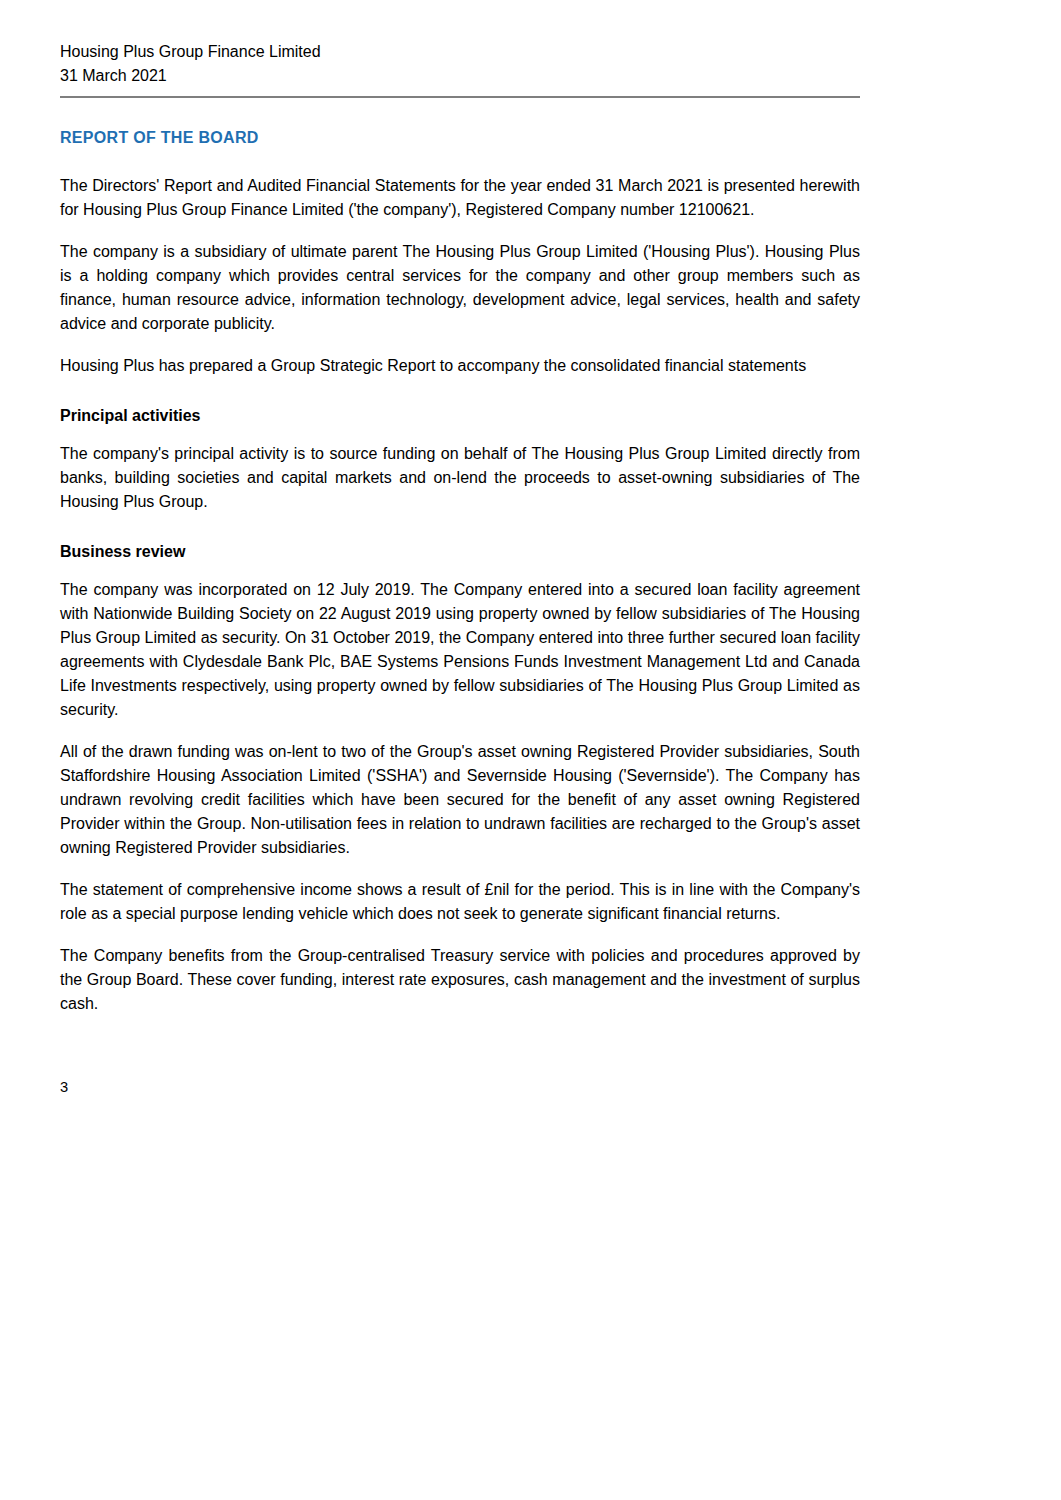Housing Plus Group Finance Limited
31 March 2021
REPORT OF THE BOARD
The Directors' Report and Audited Financial Statements for the year ended 31 March 2021 is presented herewith for Housing Plus Group Finance Limited ('the company'), Registered Company number 12100621.
The company is a subsidiary of ultimate parent The Housing Plus Group Limited ('Housing Plus'). Housing Plus is a holding company which provides central services for the company and other group members such as finance, human resource advice, information technology, development advice, legal services, health and safety advice and corporate publicity.
Housing Plus has prepared a Group Strategic Report to accompany the consolidated financial statements
Principal activities
The company's principal activity is to source funding on behalf of The Housing Plus Group Limited directly from banks, building societies and capital markets and on-lend the proceeds to asset-owning subsidiaries of The Housing Plus Group.
Business review
The company was incorporated on 12 July 2019. The Company entered into a secured loan facility agreement with Nationwide Building Society on 22 August 2019 using property owned by fellow subsidiaries of The Housing Plus Group Limited as security. On 31 October 2019, the Company entered into three further secured loan facility agreements with Clydesdale Bank Plc, BAE Systems Pensions Funds Investment Management Ltd and Canada Life Investments respectively, using property owned by fellow subsidiaries of The Housing Plus Group Limited as security.
All of the drawn funding was on-lent to two of the Group's asset owning Registered Provider subsidiaries, South Staffordshire Housing Association Limited ('SSHA') and Severnside Housing ('Severnside'). The Company has undrawn revolving credit facilities which have been secured for the benefit of any asset owning Registered Provider within the Group. Non-utilisation fees in relation to undrawn facilities are recharged to the Group's asset owning Registered Provider subsidiaries.
The statement of comprehensive income shows a result of £nil for the period. This is in line with the Company's role as a special purpose lending vehicle which does not seek to generate significant financial returns.
The Company benefits from the Group-centralised Treasury service with policies and procedures approved by the Group Board. These cover funding, interest rate exposures, cash management and the investment of surplus cash.
3